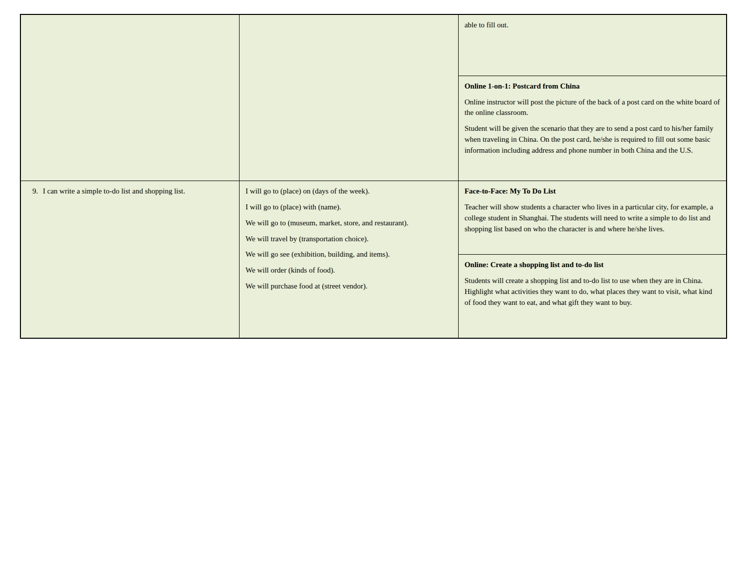| | | / able to fill out. / / Online 1-on-1: Postcard from China Online instructor will post the picture of the back of a post card on the white board of the online classroom. Student will be given the scenario that they are to send a post card to his/her family when traveling in China. On the post card, he/she is required to fill out some basic information including address and phone number in both China and the U.S. / |
| I can write a simple to-do list and shopping list. | I will go to (place) on (days of the week). I will go to (place) with (name). We will go to (museum, market, store, and restaurant). We will travel by (transportation choice). We will go see (exhibition, building, and items). We will order (kinds of food). We will purchase food at (street vendor). | / Face-to-Face: My To Do List Teacher will show students a character who lives in a particular city, for example, a college student in Shanghai. The students will need to write a simple to do list and shopping list based on who the character is and where he/she lives. / / Online: Create a shopping list and to-do list Students will create a shopping list and to-do list to use when they are in China. Highlight what activities they want to do, what places they want to visit, what kind of food they want to eat, and what gift they want to buy. / |